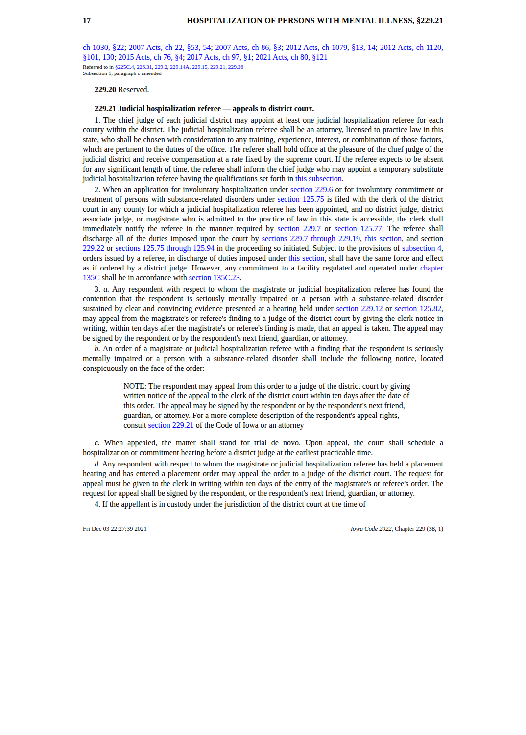17 HOSPITALIZATION OF PERSONS WITH MENTAL ILLNESS, §229.21
ch 1030, §22; 2007 Acts, ch 22, §53, 54; 2007 Acts, ch 86, §3; 2012 Acts, ch 1079, §13, 14; 2012 Acts, ch 1120, §101, 130; 2015 Acts, ch 76, §4; 2017 Acts, ch 97, §1; 2021 Acts, ch 80, §121
Referred to in §225C.4, 226.31, 229.2, 229.14A, 229.15, 229.21, 229.26
Subsection 1, paragraph c amended
229.20 Reserved.
229.21 Judicial hospitalization referee — appeals to district court.
1. The chief judge of each judicial district may appoint at least one judicial hospitalization referee for each county within the district. The judicial hospitalization referee shall be an attorney, licensed to practice law in this state, who shall be chosen with consideration to any training, experience, interest, or combination of those factors, which are pertinent to the duties of the office. The referee shall hold office at the pleasure of the chief judge of the judicial district and receive compensation at a rate fixed by the supreme court. If the referee expects to be absent for any significant length of time, the referee shall inform the chief judge who may appoint a temporary substitute judicial hospitalization referee having the qualifications set forth in this subsection.
2. When an application for involuntary hospitalization under section 229.6 or for involuntary commitment or treatment of persons with substance-related disorders under section 125.75 is filed with the clerk of the district court in any county for which a judicial hospitalization referee has been appointed, and no district judge, district associate judge, or magistrate who is admitted to the practice of law in this state is accessible, the clerk shall immediately notify the referee in the manner required by section 229.7 or section 125.77. The referee shall discharge all of the duties imposed upon the court by sections 229.7 through 229.19, this section, and section 229.22 or sections 125.75 through 125.94 in the proceeding so initiated. Subject to the provisions of subsection 4, orders issued by a referee, in discharge of duties imposed under this section, shall have the same force and effect as if ordered by a district judge. However, any commitment to a facility regulated and operated under chapter 135C shall be in accordance with section 135C.23.
3. a. Any respondent with respect to whom the magistrate or judicial hospitalization referee has found the contention that the respondent is seriously mentally impaired or a person with a substance-related disorder sustained by clear and convincing evidence presented at a hearing held under section 229.12 or section 125.82, may appeal from the magistrate's or referee's finding to a judge of the district court by giving the clerk notice in writing, within ten days after the magistrate's or referee's finding is made, that an appeal is taken. The appeal may be signed by the respondent or by the respondent's next friend, guardian, or attorney.
b. An order of a magistrate or judicial hospitalization referee with a finding that the respondent is seriously mentally impaired or a person with a substance-related disorder shall include the following notice, located conspicuously on the face of the order:
NOTE: The respondent may appeal from this order to a judge of the district court by giving written notice of the appeal to the clerk of the district court within ten days after the date of this order. The appeal may be signed by the respondent or by the respondent's next friend, guardian, or attorney. For a more complete description of the respondent's appeal rights, consult section 229.21 of the Code of Iowa or an attorney
c. When appealed, the matter shall stand for trial de novo. Upon appeal, the court shall schedule a hospitalization or commitment hearing before a district judge at the earliest practicable time.
d. Any respondent with respect to whom the magistrate or judicial hospitalization referee has held a placement hearing and has entered a placement order may appeal the order to a judge of the district court. The request for appeal must be given to the clerk in writing within ten days of the entry of the magistrate's or referee's order. The request for appeal shall be signed by the respondent, or the respondent's next friend, guardian, or attorney.
4. If the appellant is in custody under the jurisdiction of the district court at the time of
Fri Dec 03 22:27:39 2021 Iowa Code 2022, Chapter 229 (38, 1)